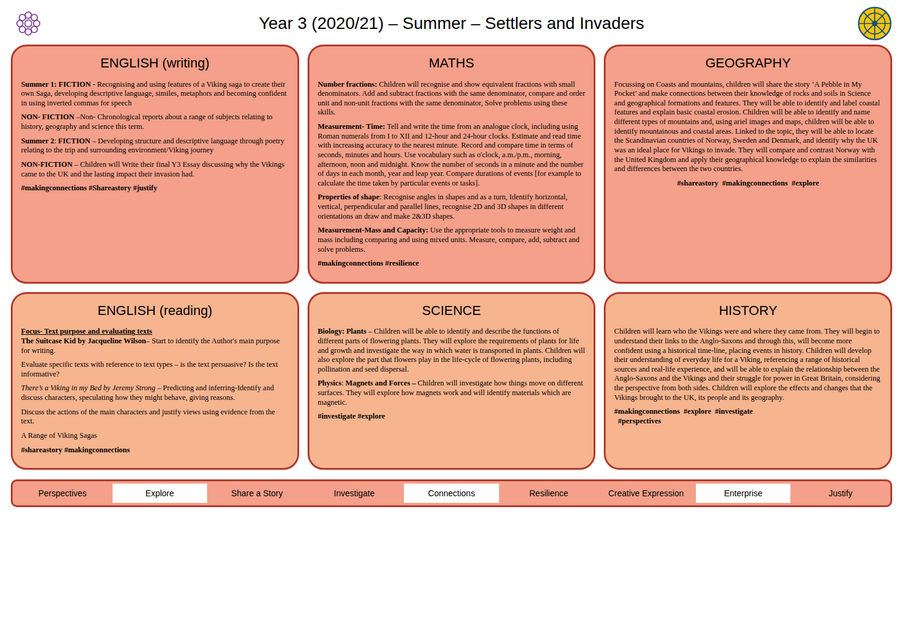Year 3 (2020/21) – Summer – Settlers and Invaders
ENGLISH (writing)
Summer 1: FICTION - Recognising and using features of a Viking saga to create their own Saga, developing descriptive language, similes, metaphors and becoming confident in using inverted commas for speech
NON- FICTION –Non- Chronological reports about a range of subjects relating to history, geography and science this term.
Summer 2: FICTION – Developing structure and descriptive language through poetry relating to the trip and surrounding environment/Viking journey
NON-FICTION – Children will Write their final Y3 Essay discussing why the Vikings came to the UK and the lasting impact their invasion had.
#makingconnections #Shareastory #justify
MATHS
Number fractions: Children will recognise and show equivalent fractions with small denominators. Add and subtract fractions with the same denominator, compare and order unit and non-unit fractions with the same denominator, Solve problems using these skills.
Measurement- Time: Tell and write the time from an analogue clock, including using Roman numerals from I to XII and 12-hour and 24-hour clocks. Estimate and read time with increasing accuracy to the nearest minute. Record and compare time in terms of seconds, minutes and hours. Use vocabulary such as o'clock, a.m./p.m., morning, afternoon, noon and midnight. Know the number of seconds in a minute and the number of days in each month, year and leap year. Compare durations of events [for example to calculate the time taken by particular events or tasks].
Properties of shape: Recognise angles in shapes and as a turn, Identify horizontal, vertical, perpendicular and parallel lines, recognise 2D and 3D shapes in different orientations an draw and make 2&3D shapes.
Measurement-Mass and Capacity: Use the appropriate tools to measure weight and mass including comparing and using mixed units. Measure, compare, add, subtract and solve problems.
#makingconnections #resilience
GEOGRAPHY
Focussing on Coasts and mountains, children will share the story ‘A Pebble in My Pocket’ and make connections between their knowledge of rocks and soils in Science and geographical formations and features. They will be able to identify and label coastal features and explain basic coastal erosion. Children will be able to identify and name different types of mountains and, using ariel images and maps, children will be able to identify mountainous and coastal areas. Linked to the topic, they will be able to locate the Scandinavian countries of Norway, Sweden and Denmark, and identify why the UK was an ideal place for Vikings to invade. They will compare and contrast Norway with the United Kingdom and apply their geographical knowledge to explain the similarities and differences between the two countries.
#shareastory #makingconnections #explore
ENGLISH (reading)
Focus- Text purpose and evaluating texts
The Suitcase Kid by Jacqueline Wilson– Start to identify the Author's main purpose for writing.
Evaluate specific texts with reference to text types – is the text persuasive? Is the text informative?
There’s a Viking in my Bed by Jeremy Strong – Predicting and inferring-Identify and discuss characters, speculating how they might behave, giving reasons.
Discuss the actions of the main characters and justify views using evidence from the text.
A Range of Viking Sagas
#shareastory #makingconnections
SCIENCE
Biology: Plants – Children will be able to identify and describe the functions of different parts of flowering plants. They will explore the requirements of plants for life and growth and investigate the way in which water is transported in plants. Children will also explore the part that flowers play in the life-cycle of flowering plants, including pollination and seed dispersal.
Physics: Magnets and Forces – Children will investigate how things move on different surfaces. They will explore how magnets work and will identify materials which are magnetic.
#investigate #explore
HISTORY
Children will learn who the Vikings were and where they came from. They will begin to understand their links to the Anglo-Saxons and through this, will become more confident using a historical time-line, placing events in history. Children will develop their understanding of everyday life for a Viking, referencing a range of historical sources and real-life experience, and will be able to explain the relationship between the Anglo-Saxons and the Vikings and their struggle for power in Great Britain, considering the perspective from both sides. Children will explore the effects and changes that the Vikings brought to the UK, its people and its geography.
#makingconnections #explore #investigate
#perspectives
Perspectives
Explore
Share a Story
Investigate
Connections
Resilience
Creative Expression
Enterprise
Justify